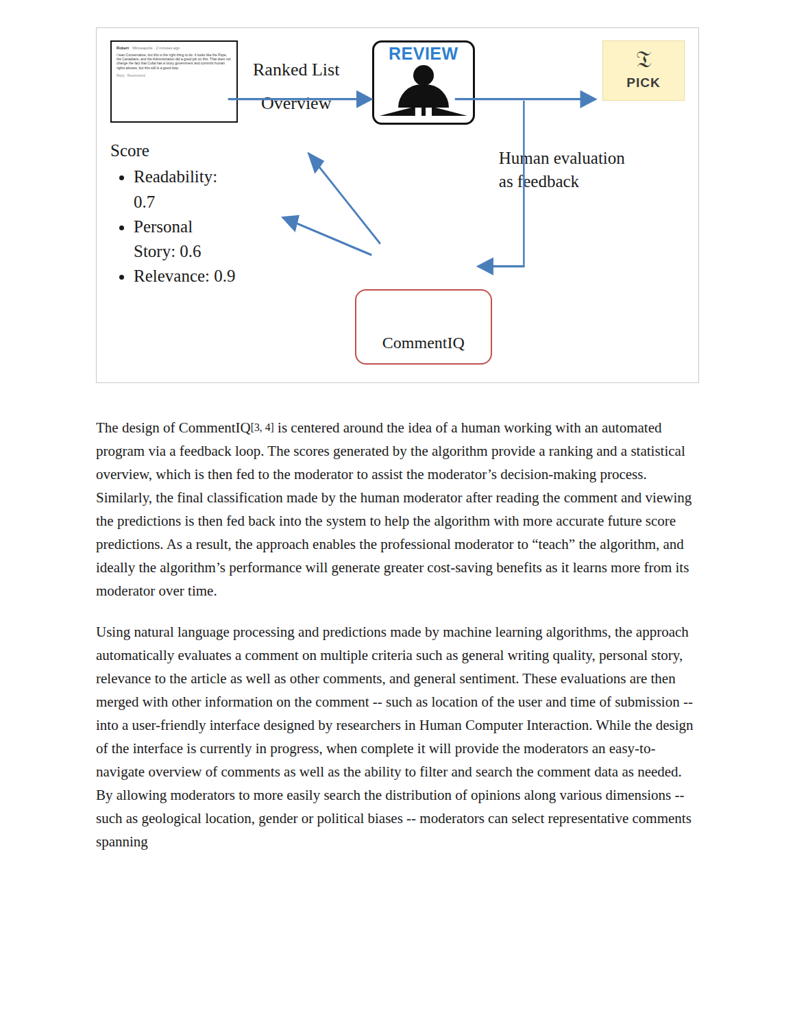Robert Minneapolis · 2 minutes ago
I lean Conservative, but this is the right thing to do. It looks like the Pope, the Canadians, and the Administration did a good job on this. That does not change the fact that Cuba has a lousy government and commits human rights abuses, but this still is a good step.
Reply · Recommend
Ranked List
Overview
REVIEW
𝔗
PICK
Score
Readability: 0.7
Personal Story: 0.6
Relevance: 0.9
Human evaluation
as feedback
CommentIQ
The design of CommentIQ[3, 4] is centered around the idea of a human working with an automated program via a feedback loop. The scores generated by the algorithm provide a ranking and a statistical overview, which is then fed to the moderator to assist the moderator’s decision-making process. Similarly, the final classification made by the human moderator after reading the comment and viewing the predictions is then fed back into the system to help the algorithm with more accurate future score predictions. As a result, the approach enables the professional moderator to “teach” the algorithm, and ideally the algorithm’s performance will generate greater cost-saving benefits as it learns more from its moderator over time.
Using natural language processing and predictions made by machine learning algorithms, the approach automatically evaluates a comment on multiple criteria such as general writing quality, personal story, relevance to the article as well as other comments, and general sentiment. These evaluations are then merged with other information on the comment -- such as location of the user and time of submission -- into a user-friendly interface designed by researchers in Human Computer Interaction. While the design of the interface is currently in progress, when complete it will provide the moderators an easy-to-navigate overview of comments as well as the ability to filter and search the comment data as needed. By allowing moderators to more easily search the distribution of opinions along various dimensions -- such as geological location, gender or political biases -- moderators can select representative comments spanning